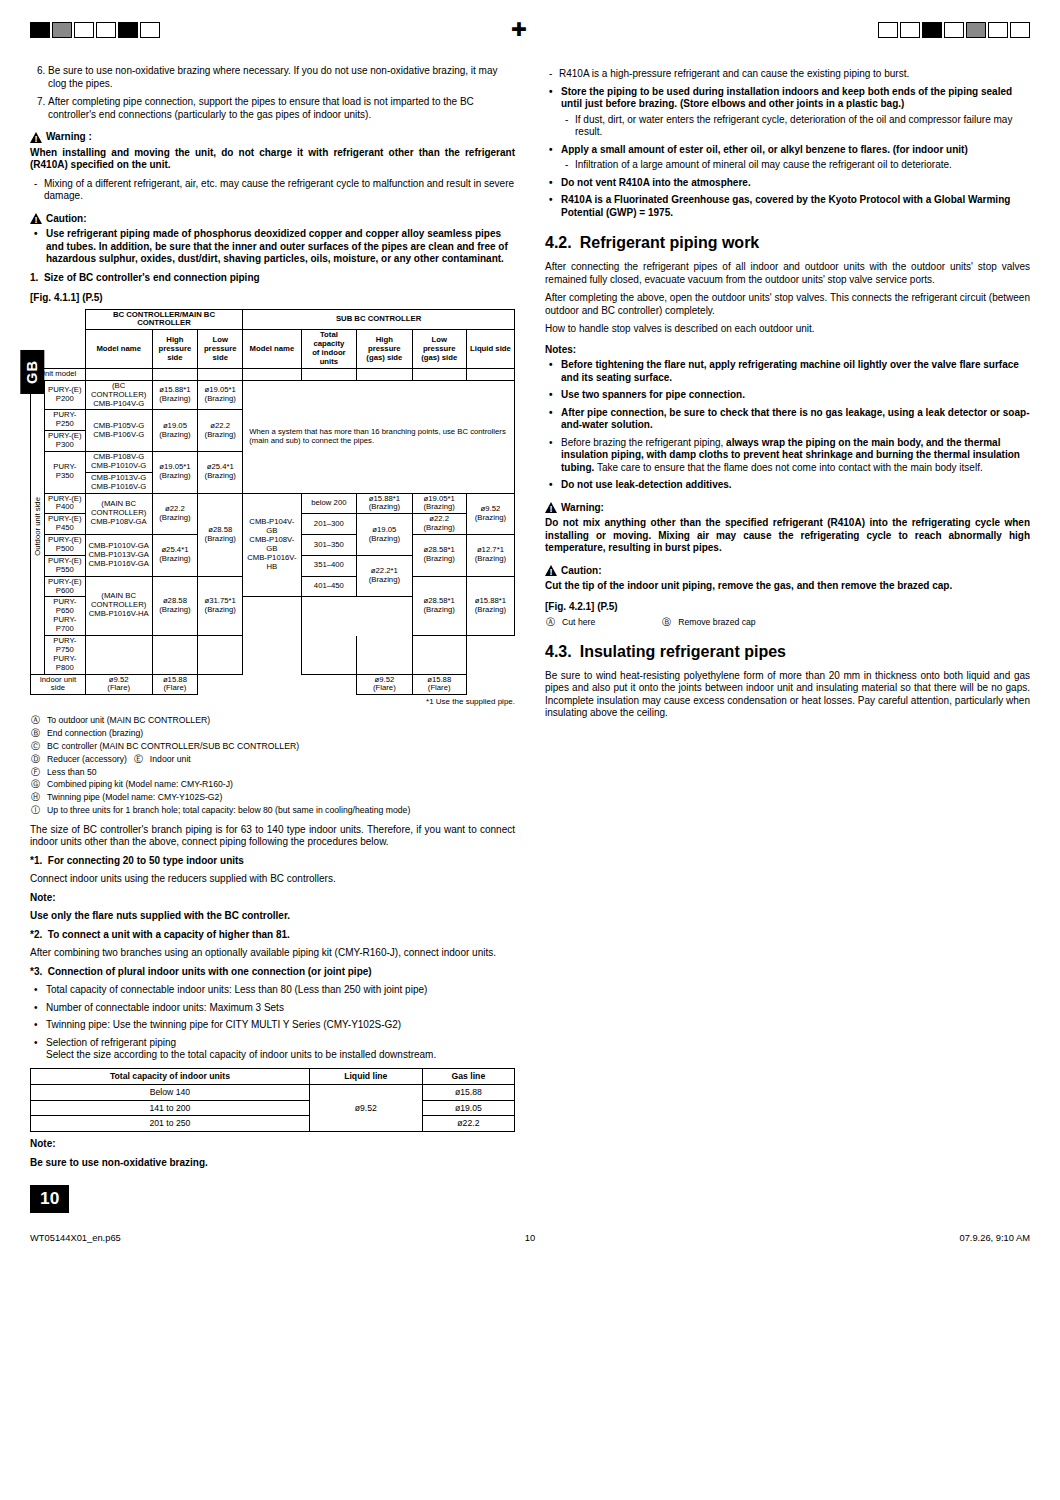✚
GB
Be sure to use non-oxidative brazing where necessary. If you do not use non-oxidative brazing, it may clog the pipes.
After completing pipe connection, support the pipes to ensure that load is not imparted to the BC controller's end connections (particularly to the gas pipes of indoor units).
Warning :
When installing and moving the unit, do not charge it with refrigerant other than the refrigerant (R410A) specified on the unit.
Mixing of a different refrigerant, air, etc. may cause the refrigerant cycle to malfunction and result in severe damage.
Caution:
Use refrigerant piping made of phosphorus deoxidized copper and copper alloy seamless pipes and tubes. In addition, be sure that the inner and outer surfaces of the pipes are clean and free of hazardous sulphur, oxides, dust/dirt, shaving particles, oils, moisture, or any other contaminant.
1. Size of BC controller's end connection piping
[Fig. 4.1.1] (P.5)
| | BC CONTROLLER/MAIN BC CONTROLLER | SUB BC CONTROLLER |
| --- | --- | --- |
| Model name | High pressure side | Low pressure side | Model name | Total capacity of indoor units | High pressure (gas) side | Low pressure (gas) side | Liquid side |
| Unit model | | | | | | | | |
| Outdoor unit side | PURY-(E) P200 | (BC CONTROLLER) CMB-P104V-G | ø15.88*1 (Brazing) | ø19.05*1 (Brazing) | When a system that has more than 16 branching points, use BC controllers (main and sub) to connect the pipes. |
| PURY-P250 | CMB-P105V-G CMB-P106V-G | ø19.05 (Brazing) | ø22.2 (Brazing) |
| PURY-(E) P300 |
| PURY-P350 | CMB-P108V-G CMB-P1010V-G | ø19.05*1 (Brazing) | ø25.4*1 (Brazing) |
| CMB-P1013V-G CMB-P1016V-G |
| PURY-(E) P400 | (MAIN BC CONTROLLER) CMB-P108V-GA | ø22.2 (Brazing) | ø28.58 (Brazing) | CMB-P104V-GB CMB-P108V-GB CMB-P1016V-HB | below 200 | ø15.88*1 (Brazing) | ø19.05*1 (Brazing) | ø9.52 (Brazing) |
| PURY-(E) P450 | 201–300 | ø19.05 (Brazing) | ø22.2 (Brazing) |
| PURY-(E) P500 | CMB-P1010V-GA CMB-P1013V-GA CMB-P1016V-GA | ø25.4*1 (Brazing) | 301–350 | ø28.58*1 (Brazing) | ø12.7*1 (Brazing) |
| PURY-(E) P550 | 351–400 | ø22.2*1 (Brazing) |
| PURY-(E) P600 | (MAIN BC CONTROLLER) CMB-P1016V-HA | ø28.58 (Brazing) | ø31.75*1 (Brazing) | 401–450 | ø28.58*1 (Brazing) | ø15.88*1 (Brazing) |
| PURY-P650 PURY-P700 | |
| PURY-P750 PURY-P800 | | | | | | |
| Indoor unit side | ø9.52 (Flare) | ø15.88 (Flare) | | ø9.52 (Flare) | ø15.88 (Flare) | |
*1 Use the supplied pipe.
ⒶTo outdoor unit (MAIN BC CONTROLLER)
ⒷEnd connection (brazing)
ⒸBC controller (MAIN BC CONTROLLER/SUB BC CONTROLLER)
ⒹReducer (accessory)ⒺIndoor unit
ⒻLess than 50
ⒼCombined piping kit (Model name: CMY-R160-J)
ⒽTwinning pipe (Model name: CMY-Y102S-G2)
ⒾUp to three units for 1 branch hole; total capacity: below 80 (but same in cooling/heating mode)
The size of BC controller's branch piping is for 63 to 140 type indoor units. Therefore, if you want to connect indoor units other than the above, connect piping following the procedures below.
*1. For connecting 20 to 50 type indoor units
Connect indoor units using the reducers supplied with BC controllers.
Note:
Use only the flare nuts supplied with the BC controller.
*2. To connect a unit with a capacity of higher than 81.
After combining two branches using an optionally available piping kit (CMY-R160-J), connect indoor units.
*3. Connection of plural indoor units with one connection (or joint pipe)
Total capacity of connectable indoor units: Less than 80 (Less than 250 with joint pipe)
Number of connectable indoor units: Maximum 3 Sets
Twinning pipe: Use the twinning pipe for CITY MULTI Y Series (CMY-Y102S-G2)
Selection of refrigerant piping
Select the size according to the total capacity of indoor units to be installed downstream.
| Total capacity of indoor units | Liquid line | Gas line |
| --- | --- | --- |
| Below 140 | ø9.52 | ø15.88 |
| 141 to 200 | ø19.05 |
| 201 to 250 | ø22.2 |
Note:
Be sure to use non-oxidative brazing.
10
R410A is a high-pressure refrigerant and can cause the existing piping to burst.
Store the piping to be used during installation indoors and keep both ends of the piping sealed until just before brazing. (Store elbows and other joints in a plastic bag.)
If dust, dirt, or water enters the refrigerant cycle, deterioration of the oil and compressor failure may result.
Apply a small amount of ester oil, ether oil, or alkyl benzene to flares. (for indoor unit)
Infiltration of a large amount of mineral oil may cause the refrigerant oil to deteriorate.
Do not vent R410A into the atmosphere.
R410A is a Fluorinated Greenhouse gas, covered by the Kyoto Protocol with a Global Warming Potential (GWP) = 1975.
4.2. Refrigerant piping work
After connecting the refrigerant pipes of all indoor and outdoor units with the outdoor units' stop valves remained fully closed, evacuate vacuum from the outdoor units' stop valve service ports.
After completing the above, open the outdoor units' stop valves. This connects the refrigerant circuit (between outdoor and BC controller) completely.
How to handle stop valves is described on each outdoor unit.
Notes:
Before tightening the flare nut, apply refrigerating machine oil lightly over the valve flare surface and its seating surface.
Use two spanners for pipe connection.
After pipe connection, be sure to check that there is no gas leakage, using a leak detector or soap-and-water solution.
Before brazing the refrigerant piping, always wrap the piping on the main body, and the thermal insulation piping, with damp cloths to prevent heat shrinkage and burning the thermal insulation tubing. Take care to ensure that the flame does not come into contact with the main body itself.
Do not use leak-detection additives.
Warning:
Do not mix anything other than the specified refrigerant (R410A) into the refrigerating cycle when installing or moving. Mixing air may cause the refrigerating cycle to reach abnormally high temperature, resulting in burst pipes.
Caution:
Cut the tip of the indoor unit piping, remove the gas, and then remove the brazed cap.
[Fig. 4.2.1] (P.5)
ⒶCut hereⒷRemove brazed cap
4.3. Insulating refrigerant pipes
Be sure to wind heat-resisting polyethylene form of more than 20 mm in thickness onto both liquid and gas pipes and also put it onto the joints between indoor unit and insulating material so that there will be no gaps. Incomplete insulation may cause excess condensation or heat losses. Pay careful attention, particularly when insulating above the ceiling.
WT05144X01_en.p65
10
07.9.26, 9:10 AM